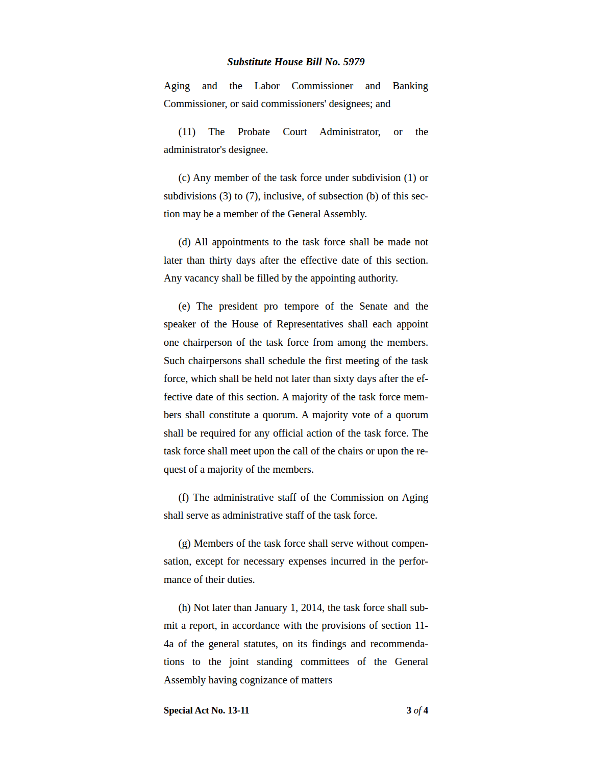Substitute House Bill No. 5979
Aging and the Labor Commissioner and Banking Commissioner, or said commissioners' designees; and
(11) The Probate Court Administrator, or the administrator's designee.
(c) Any member of the task force under subdivision (1) or subdivisions (3) to (7), inclusive, of subsection (b) of this section may be a member of the General Assembly.
(d) All appointments to the task force shall be made not later than thirty days after the effective date of this section. Any vacancy shall be filled by the appointing authority.
(e) The president pro tempore of the Senate and the speaker of the House of Representatives shall each appoint one chairperson of the task force from among the members. Such chairpersons shall schedule the first meeting of the task force, which shall be held not later than sixty days after the effective date of this section. A majority of the task force members shall constitute a quorum. A majority vote of a quorum shall be required for any official action of the task force. The task force shall meet upon the call of the chairs or upon the request of a majority of the members.
(f) The administrative staff of the Commission on Aging shall serve as administrative staff of the task force.
(g) Members of the task force shall serve without compensation, except for necessary expenses incurred in the performance of their duties.
(h) Not later than January 1, 2014, the task force shall submit a report, in accordance with the provisions of section 11-4a of the general statutes, on its findings and recommendations to the joint standing committees of the General Assembly having cognizance of matters
Special Act No. 13-11 3 of 4